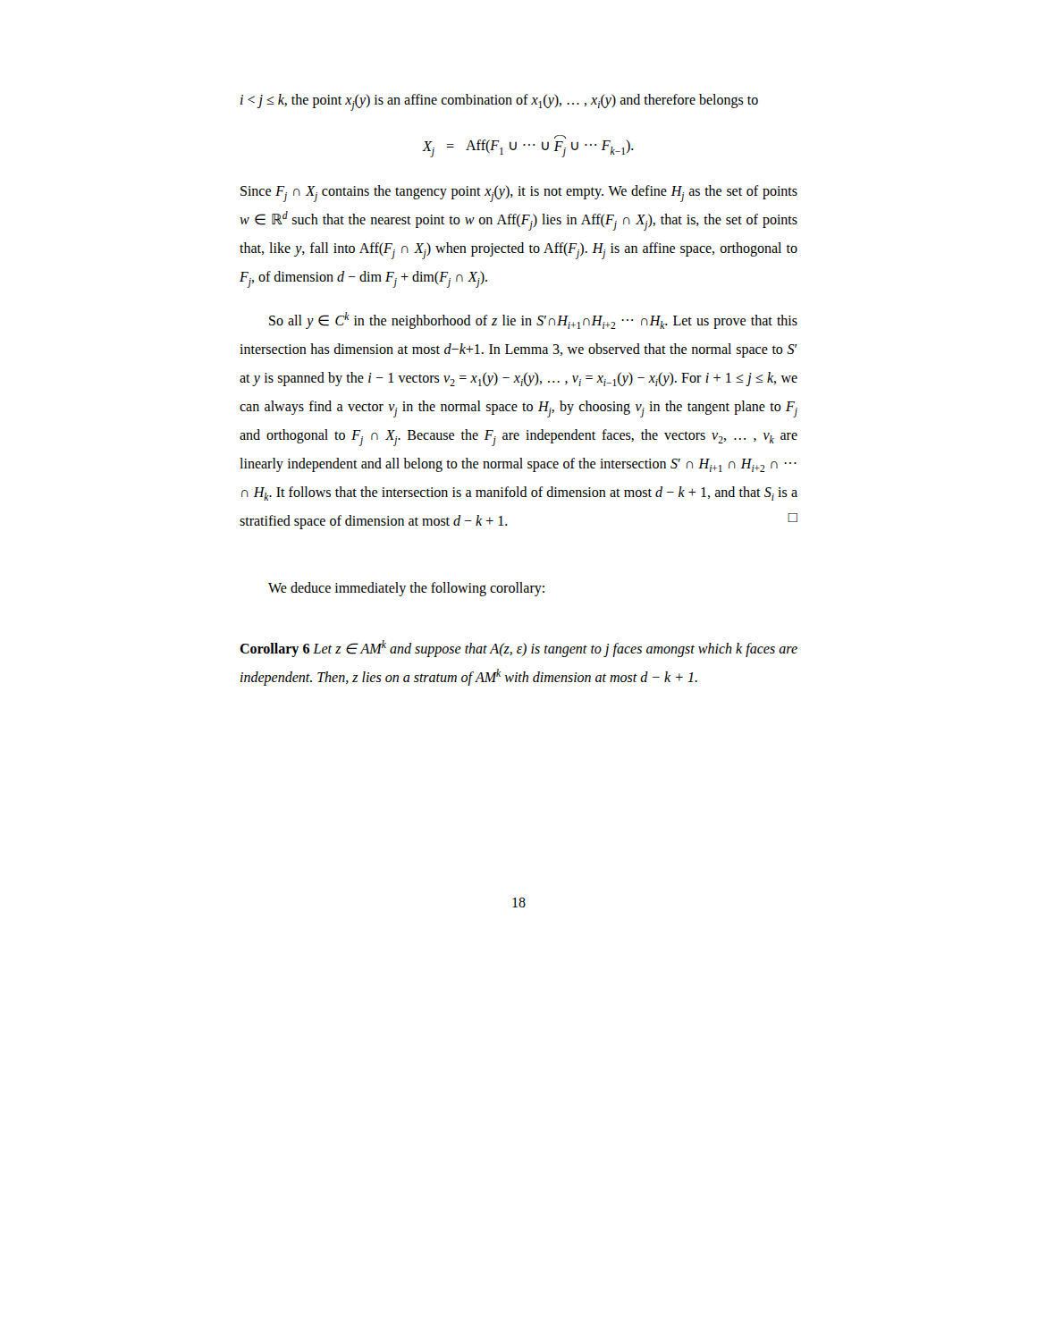i < j ≤ k, the point xj(y) is an affine combination of x1(y), … , xi(y) and therefore belongs to
Xj=Aff(F1 ∪ ··· ∪ Fj ∪ ··· Fk−1).
Since Fj ∩ Xj contains the tangency point xj(y), it is not empty. We define Hj as the set of points w ∈ ℝd such that the nearest point to w on Aff(Fj) lies in Aff(Fj ∩ Xj), that is, the set of points that, like y, fall into Aff(Fj ∩ Xj) when projected to Aff(Fj). Hj is an affine space, orthogonal to Fj, of dimension d − dim Fj + dim(Fj ∩ Xj).
So all y ∈ Ck in the neighborhood of z lie in S′∩Hi+1∩Hi+2 ··· ∩Hk. Let us prove that this intersection has dimension at most d−k+1. In Lemma 3, we observed that the normal space to S′ at y is spanned by the i − 1 vectors v2 = x1(y) − xi(y), … , vi = xi−1(y) − xi(y). For i + 1 ≤ j ≤ k, we can always find a vector vj in the normal space to Hj, by choosing vj in the tangent plane to Fj and orthogonal to Fj ∩ Xj. Because the Fj are independent faces, the vectors v2, … , vk are linearly independent and all belong to the normal space of the intersection S′ ∩ Hi+1 ∩ Hi+2 ∩ ··· ∩ Hk. It follows that the intersection is a manifold of dimension at most d − k + 1, and that Si is a stratified space of dimension at most d − k + 1. □
We deduce immediately the following corollary:
Corollary 6 Let z ∈ AMk and suppose that A(z, ε) is tangent to j faces amongst which k faces are independent. Then, z lies on a stratum of AMk with dimension at most d − k + 1.
18